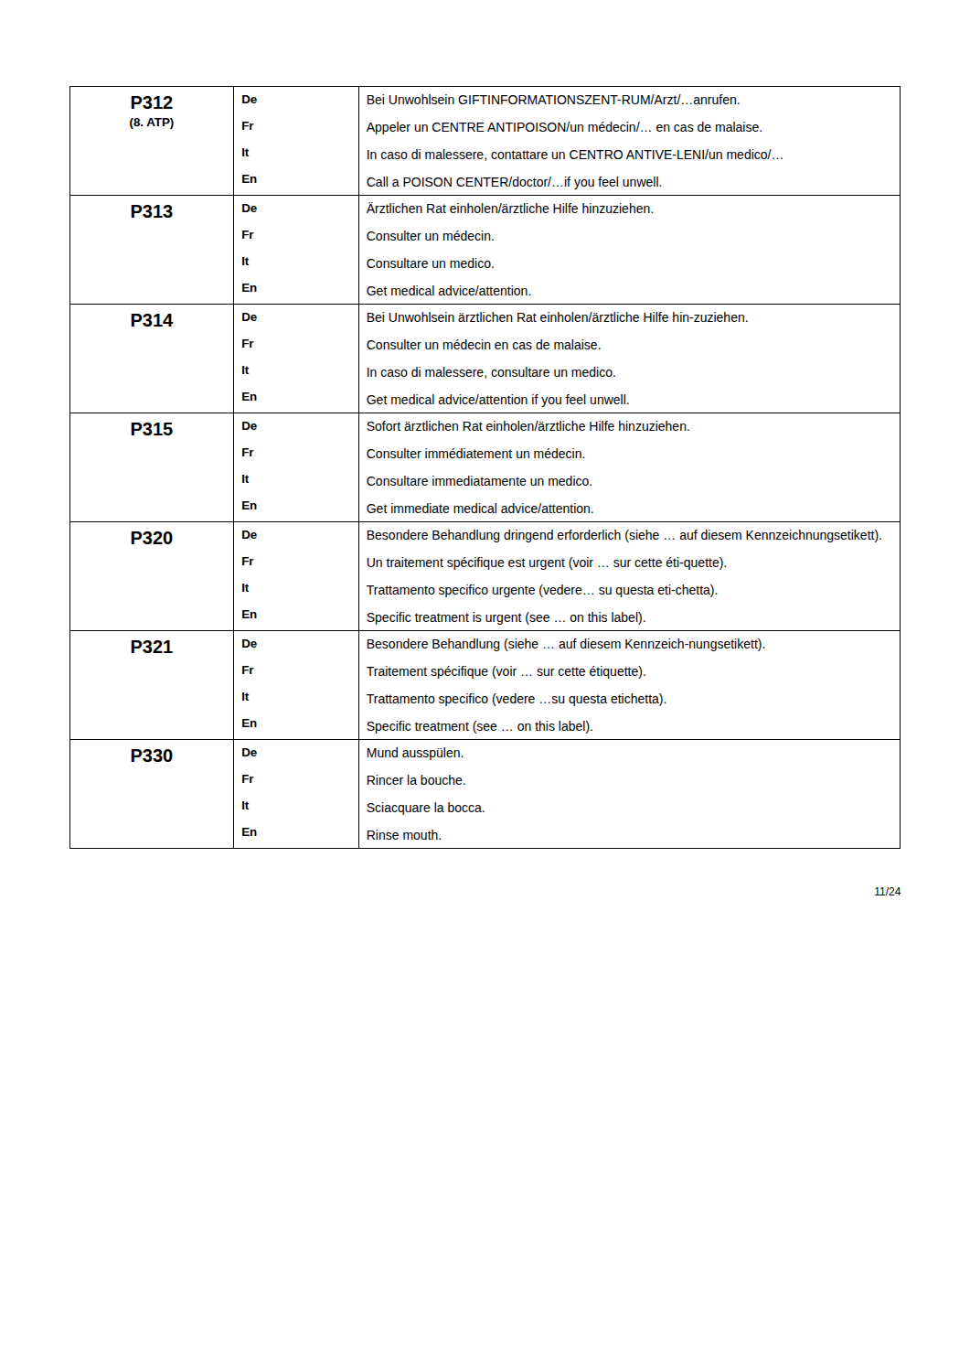| P312 (8. ATP) | De Fr It En | Bei Unwohlsein GIFTINFORMATIONSZENT-RUM/Arzt/…anrufen. Appeler un CENTRE ANTIPOISON/un médecin/… en cas de malaise. In caso di malessere, contattare un CENTRO ANTIVE-LENI/un medico/… Call a POISON CENTER/doctor/…if you feel unwell. |
| P313 | De Fr It En | Ärztlichen Rat einholen/ärztliche Hilfe hinzuziehen. Consulter un médecin. Consultare un medico. Get medical advice/attention. |
| P314 | De Fr It En | Bei Unwohlsein ärztlichen Rat einholen/ärztliche Hilfe hin-zuziehen. Consulter un médecin en cas de malaise. In caso di malessere, consultare un medico. Get medical advice/attention if you feel unwell. |
| P315 | De Fr It En | Sofort ärztlichen Rat einholen/ärztliche Hilfe hinzuziehen. Consulter immédiatement un médecin. Consultare immediatamente un medico. Get immediate medical advice/attention. |
| P320 | De Fr It En | Besondere Behandlung dringend erforderlich (siehe … auf diesem Kennzeichnungsetikett). Un traitement spécifique est urgent (voir … sur cette éti-quette). Trattamento specifico urgente (vedere… su questa eti-chetta). Specific treatment is urgent (see … on this label). |
| P321 | De Fr It En | Besondere Behandlung (siehe … auf diesem Kennzeich-nungsetikett). Traitement spécifique (voir … sur cette étiquette). Trattamento specifico (vedere …su questa etichetta). Specific treatment (see … on this label). |
| P330 | De Fr It En | Mund ausspülen. Rincer la bouche. Sciacquare la bocca. Rinse mouth. |
11/24